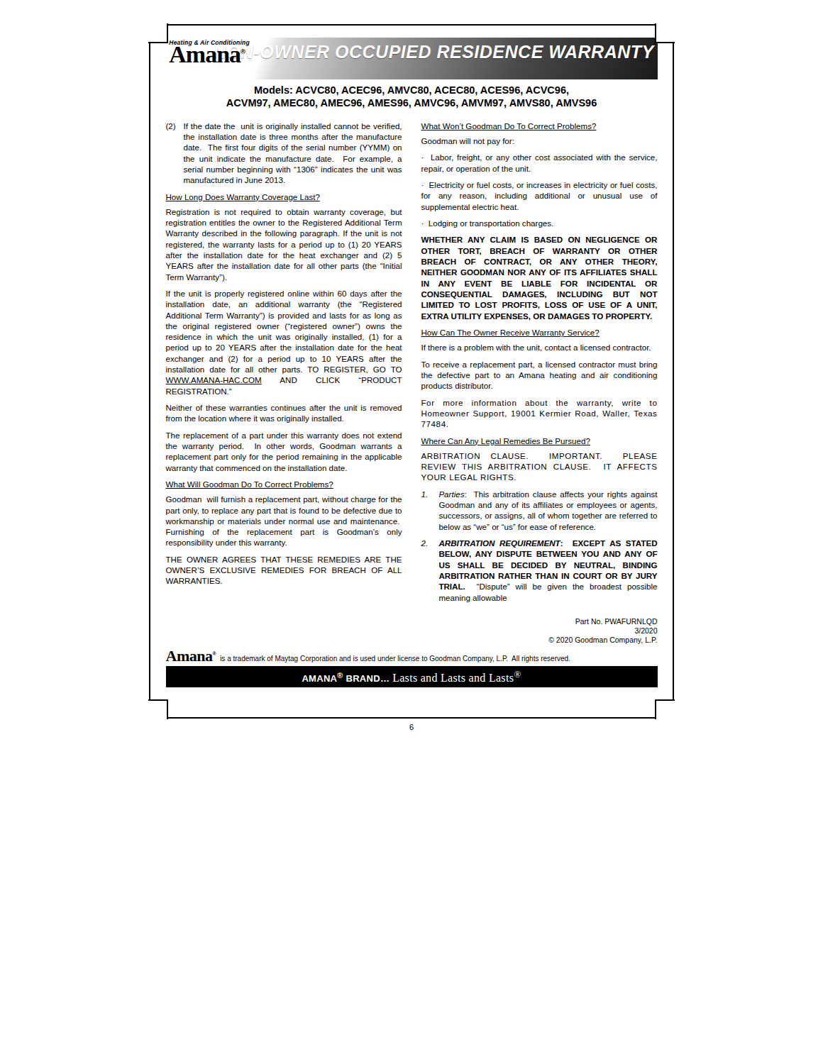Heating & Air Conditioning
Amana®
NON-OWNER OCCUPIED RESIDENCE WARRANTY
Models: ACVC80, ACEC96, AMVC80, ACEC80, ACES96, ACVC96,
ACVM97, AMEC80, AMEC96, AMES96, AMVC96, AMVM97, AMVS80, AMVS96
(2)
If the date the unit is originally installed cannot be verified, the installation date is three months after the manufacture date. The first four digits of the serial number (YYMM) on the unit indicate the manufacture date. For example, a serial number beginning with “1306” indicates the unit was manufactured in June 2013.
How Long Does Warranty Coverage Last?
Registration is not required to obtain warranty coverage, but registration entitles the owner to the Registered Additional Term Warranty described in the following paragraph. If the unit is not registered, the warranty lasts for a period up to (1) 20 YEARS after the installation date for the heat exchanger and (2) 5 YEARS after the installation date for all other parts (the “Initial Term Warranty”).
If the unit is properly registered online within 60 days after the installation date, an additional warranty (the “Registered Additional Term Warranty”) is provided and lasts for as long as the original registered owner (“registered owner”) owns the residence in which the unit was originally installed, (1) for a period up to 20 YEARS after the installation date for the heat exchanger and (2) for a period up to 10 YEARS after the installation date for all other parts. TO REGISTER, GO TO WWW.AMANA-HAC.COM AND CLICK “PRODUCT REGISTRATION.”
Neither of these warranties continues after the unit is removed from the location where it was originally installed.
The replacement of a part under this warranty does not extend the warranty period. In other words, Goodman warrants a replacement part only for the period remaining in the applicable warranty that commenced on the installation date.
What Will Goodman Do To Correct Problems?
Goodman will furnish a replacement part, without charge for the part only, to replace any part that is found to be defective due to workmanship or materials under normal use and maintenance. Furnishing of the replacement part is Goodman’s only responsibility under this warranty.
THE OWNER AGREES THAT THESE REMEDIES ARE THE OWNER’S EXCLUSIVE REMEDIES FOR BREACH OF ALL WARRANTIES.
What Won’t Goodman Do To Correct Problems?
Goodman will not pay for:
· Labor, freight, or any other cost associated with the service, repair, or operation of the unit.
· Electricity or fuel costs, or increases in electricity or fuel costs, for any reason, including additional or unusual use of supplemental electric heat.
· Lodging or transportation charges.
WHETHER ANY CLAIM IS BASED ON NEGLIGENCE OR OTHER TORT, BREACH OF WARRANTY OR OTHER BREACH OF CONTRACT, OR ANY OTHER THEORY, NEITHER GOODMAN NOR ANY OF ITS AFFILIATES SHALL IN ANY EVENT BE LIABLE FOR INCIDENTAL OR CONSEQUENTIAL DAMAGES, INCLUDING BUT NOT LIMITED TO LOST PROFITS, LOSS OF USE OF A UNIT, EXTRA UTILITY EXPENSES, OR DAMAGES TO PROPERTY.
How Can The Owner Receive Warranty Service?
If there is a problem with the unit, contact a licensed contractor.
To receive a replacement part, a licensed contractor must bring the defective part to an Amana heating and air conditioning products distributor.
For more information about the warranty, write to Homeowner Support, 19001 Kermier Road, Waller, Texas 77484.
Where Can Any Legal Remedies Be Pursued?
ARBITRATION CLAUSE. IMPORTANT. PLEASE REVIEW THIS ARBITRATION CLAUSE. IT AFFECTS YOUR LEGAL RIGHTS.
1. Parties: This arbitration clause affects your rights against Goodman and any of its affiliates or employees or agents, successors, or assigns, all of whom together are referred to below as “we” or “us” for ease of reference.
2. ARBITRATION REQUIREMENT: EXCEPT AS STATED BELOW, ANY DISPUTE BETWEEN YOU AND ANY OF US SHALL BE DECIDED BY NEUTRAL, BINDING ARBITRATION RATHER THAN IN COURT OR BY JURY TRIAL. “Dispute” will be given the broadest possible meaning allowable
Part No. PWAFURNLQD
3/2020
© 2020 Goodman Company, L.P.
Amana® is a trademark of Maytag Corporation and is used under license to Goodman Company, L.P. All rights reserved.
AMANA® BRAND… Lasts and Lasts and Lasts®
6